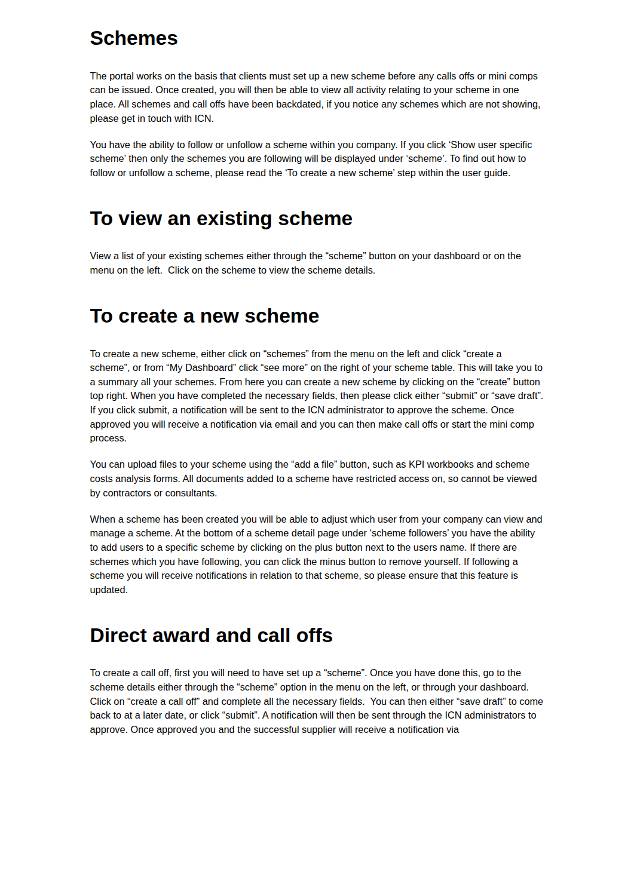Schemes
The portal works on the basis that clients must set up a new scheme before any calls offs or mini comps can be issued. Once created, you will then be able to view all activity relating to your scheme in one place. All schemes and call offs have been backdated, if you notice any schemes which are not showing, please get in touch with ICN.
You have the ability to follow or unfollow a scheme within you company. If you click ‘Show user specific scheme’ then only the schemes you are following will be displayed under ‘scheme’. To find out how to follow or unfollow a scheme, please read the ‘To create a new scheme’ step within the user guide.
To view an existing scheme
View a list of your existing schemes either through the “scheme” button on your dashboard or on the menu on the left. Click on the scheme to view the scheme details.
To create a new scheme
To create a new scheme, either click on “schemes” from the menu on the left and click “create a scheme”, or from “My Dashboard” click “see more” on the right of your scheme table. This will take you to a summary all your schemes. From here you can create a new scheme by clicking on the “create” button top right. When you have completed the necessary fields, then please click either “submit” or “save draft”. If you click submit, a notification will be sent to the ICN administrator to approve the scheme. Once approved you will receive a notification via email and you can then make call offs or start the mini comp process.
You can upload files to your scheme using the “add a file” button, such as KPI workbooks and scheme costs analysis forms. All documents added to a scheme have restricted access on, so cannot be viewed by contractors or consultants.
When a scheme has been created you will be able to adjust which user from your company can view and manage a scheme. At the bottom of a scheme detail page under ‘scheme followers’ you have the ability to add users to a specific scheme by clicking on the plus button next to the users name. If there are schemes which you have following, you can click the minus button to remove yourself. If following a scheme you will receive notifications in relation to that scheme, so please ensure that this feature is updated.
Direct award and call offs
To create a call off, first you will need to have set up a “scheme”. Once you have done this, go to the scheme details either through the “scheme” option in the menu on the left, or through your dashboard. Click on “create a call off” and complete all the necessary fields. You can then either “save draft” to come back to at a later date, or click “submit”. A notification will then be sent through the ICN administrators to approve. Once approved you and the successful supplier will receive a notification via